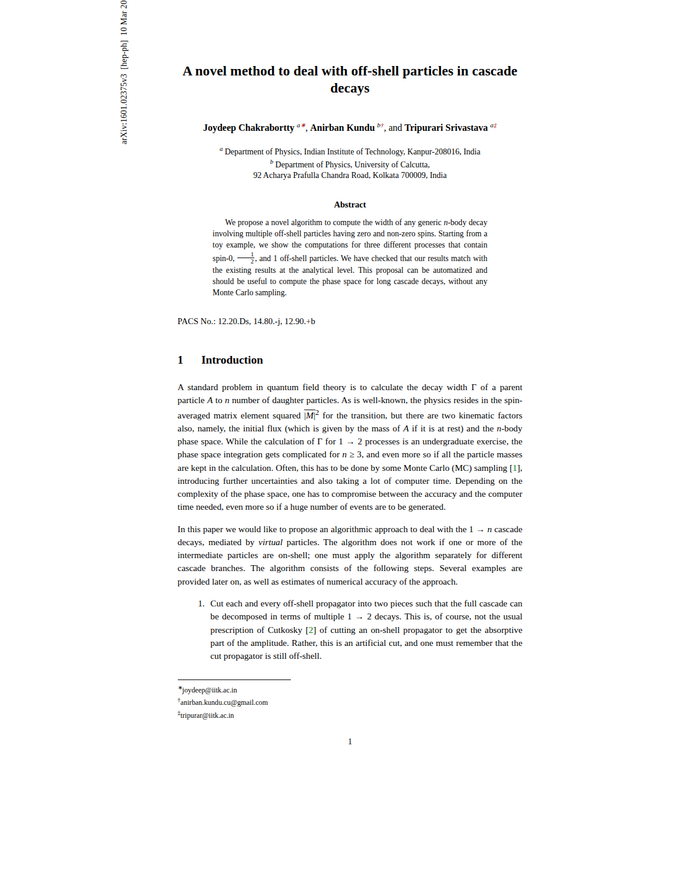arXiv:1601.02375v3 [hep-ph] 10 Mar 2016
A novel method to deal with off-shell particles in cascade decays
Joydeep Chakrabortty a∗, Anirban Kundu b†, and Tripurari Srivastava a‡
a Department of Physics, Indian Institute of Technology, Kanpur-208016, India
b Department of Physics, University of Calcutta,
92 Acharya Prafulla Chandra Road, Kolkata 700009, India
Abstract
We propose a novel algorithm to compute the width of any generic n-body decay involving multiple off-shell particles having zero and non-zero spins. Starting from a toy example, we show the computations for three different processes that contain spin-0, 12, and 1 off-shell particles. We have checked that our results match with the existing results at the analytical level. This proposal can be automatized and should be useful to compute the phase space for long cascade decays, without any Monte Carlo sampling.
PACS No.: 12.20.Ds, 14.80.-j, 12.90.+b
1 Introduction
A standard problem in quantum field theory is to calculate the decay width Γ of a parent particle A to n number of daughter particles. As is well-known, the physics resides in the spin-averaged matrix element squared |M|2 for the transition, but there are two kinematic factors also, namely, the initial flux (which is given by the mass of A if it is at rest) and the n-body phase space. While the calculation of Γ for 1 → 2 processes is an undergraduate exercise, the phase space integration gets complicated for n ≥ 3, and even more so if all the particle masses are kept in the calculation. Often, this has to be done by some Monte Carlo (MC) sampling [1], introducing further uncertainties and also taking a lot of computer time. Depending on the complexity of the phase space, one has to compromise between the accuracy and the computer time needed, even more so if a huge number of events are to be generated.
In this paper we would like to propose an algorithmic approach to deal with the 1 → n cascade decays, mediated by virtual particles. The algorithm does not work if one or more of the intermediate particles are on-shell; one must apply the algorithm separately for different cascade branches. The algorithm consists of the following steps. Several examples are provided later on, as well as estimates of numerical accuracy of the approach.
Cut each and every off-shell propagator into two pieces such that the full cascade can be decomposed in terms of multiple 1 → 2 decays. This is, of course, not the usual prescription of Cutkosky [2] of cutting an on-shell propagator to get the absorptive part of the amplitude. Rather, this is an artificial cut, and one must remember that the cut propagator is still off-shell.
∗joydeep@iitk.ac.in
†anirban.kundu.cu@gmail.com
‡tripurar@iitk.ac.in
1